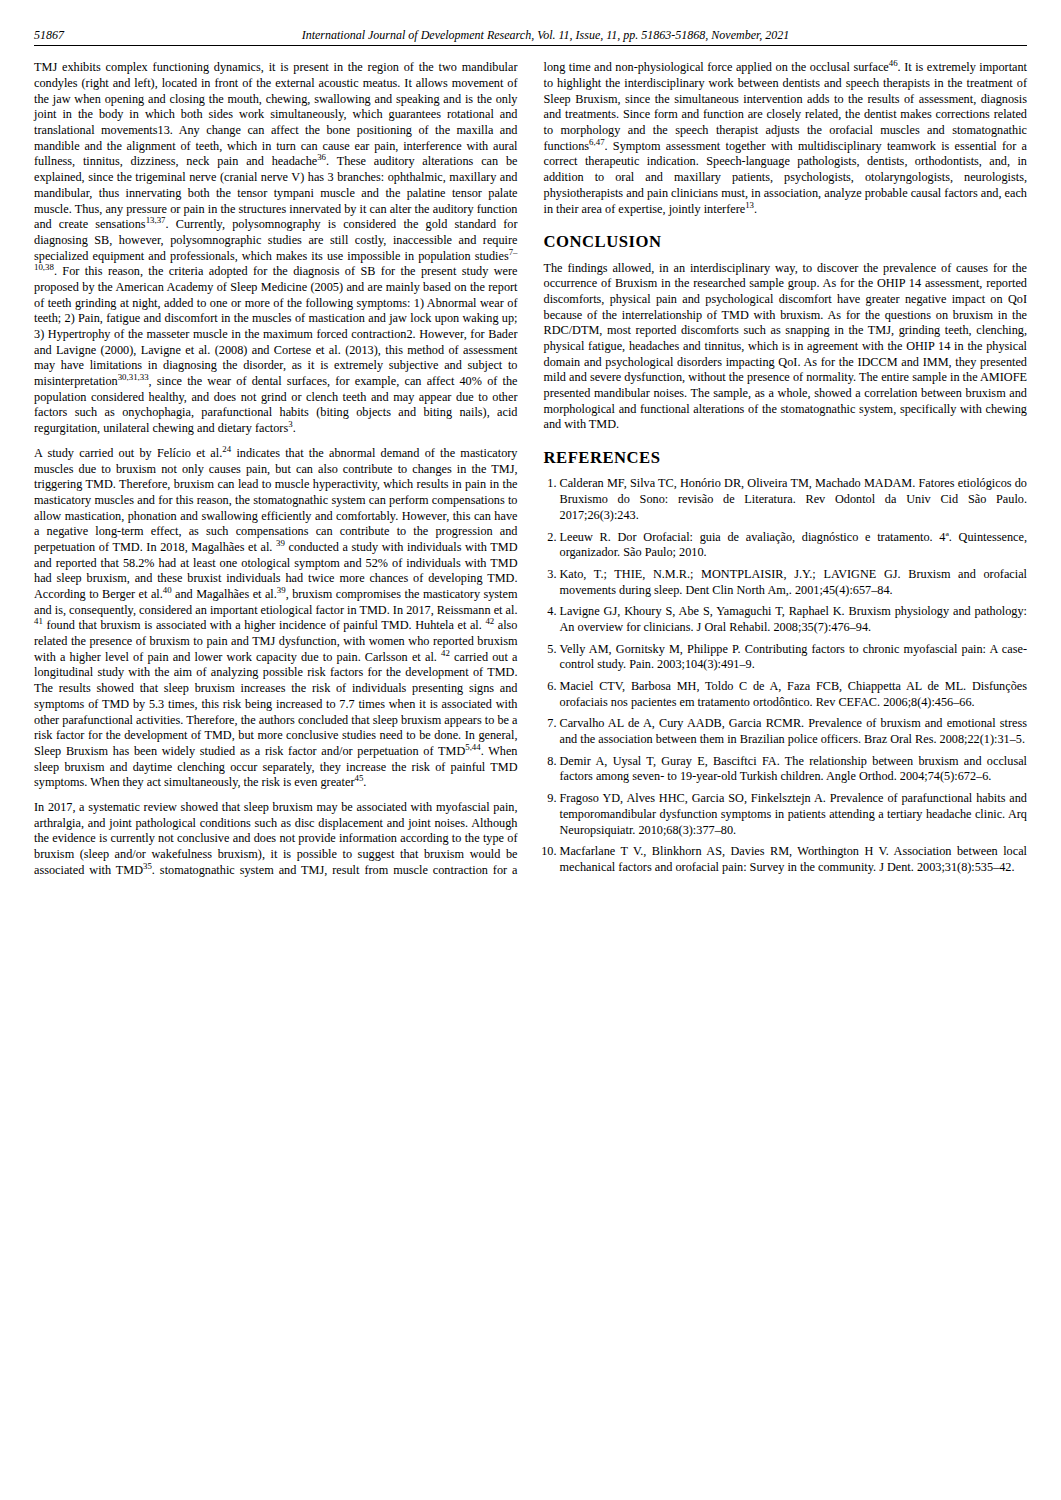51867 International Journal of Development Research, Vol. 11, Issue, 11, pp. 51863-51868, November, 2021
TMJ exhibits complex functioning dynamics, it is present in the region of the two mandibular condyles (right and left), located in front of the external acoustic meatus. It allows movement of the jaw when opening and closing the mouth, chewing, swallowing and speaking and is the only joint in the body in which both sides work simultaneously, which guarantees rotational and translational movements13. Any change can affect the bone positioning of the maxilla and mandible and the alignment of teeth, which in turn can cause ear pain, interference with aural fullness, tinnitus, dizziness, neck pain and headache36. These auditory alterations can be explained, since the trigeminal nerve (cranial nerve V) has 3 branches: ophthalmic, maxillary and mandibular, thus innervating both the tensor tympani muscle and the palatine tensor palate muscle. Thus, any pressure or pain in the structures innervated by it can alter the auditory function and create sensations13,37. Currently, polysomnography is considered the gold standard for diagnosing SB, however, polysomnographic studies are still costly, inaccessible and require specialized equipment and professionals, which makes its use impossible in population studies7–10,38. For this reason, the criteria adopted for the diagnosis of SB for the present study were proposed by the American Academy of Sleep Medicine (2005) and are mainly based on the report of teeth grinding at night, added to one or more of the following symptoms: 1) Abnormal wear of teeth; 2) Pain, fatigue and discomfort in the muscles of mastication and jaw lock upon waking up; 3) Hypertrophy of the masseter muscle in the maximum forced contraction2. However, for Bader and Lavigne (2000), Lavigne et al. (2008) and Cortese et al. (2013), this method of assessment may have limitations in diagnosing the disorder, as it is extremely subjective and subject to misinterpretation30,31,33, since the wear of dental surfaces, for example, can affect 40% of the population considered healthy, and does not grind or clench teeth and may appear due to other factors such as onychophagia, parafunctional habits (biting objects and biting nails), acid regurgitation, unilateral chewing and dietary factors3.
A study carried out by Felício et al.24 indicates that the abnormal demand of the masticatory muscles due to bruxism not only causes pain, but can also contribute to changes in the TMJ, triggering TMD. Therefore, bruxism can lead to muscle hyperactivity, which results in pain in the masticatory muscles and for this reason, the stomatognathic system can perform compensations to allow mastication, phonation and swallowing efficiently and comfortably. However, this can have a negative long-term effect, as such compensations can contribute to the progression and perpetuation of TMD. In 2018, Magalhães et al. 39 conducted a study with individuals with TMD and reported that 58.2% had at least one otological symptom and 52% of individuals with TMD had sleep bruxism, and these bruxist individuals had twice more chances of developing TMD. According to Berger et al.40 and Magalhães et al.39, bruxism compromises the masticatory system and is, consequently, considered an important etiological factor in TMD. In 2017, Reissmann et al. 41 found that bruxism is associated with a higher incidence of painful TMD. Huhtela et al. 42 also related the presence of bruxism to pain and TMJ dysfunction, with women who reported bruxism with a higher level of pain and lower work capacity due to pain. Carlsson et al. 42 carried out a longitudinal study with the aim of analyzing possible risk factors for the development of TMD. The results showed that sleep bruxism increases the risk of individuals presenting signs and symptoms of TMD by 5.3 times, this risk being increased to 7.7 times when it is associated with other parafunctional activities. Therefore, the authors concluded that sleep bruxism appears to be a risk factor for the development of TMD, but more conclusive studies need to be done. In general, Sleep Bruxism has been widely studied as a risk factor and/or perpetuation of TMD5,44. When sleep bruxism and daytime clenching occur separately, they increase the risk of painful TMD symptoms. When they act simultaneously, the risk is even greater45.
In 2017, a systematic review showed that sleep bruxism may be associated with myofascial pain, arthralgia, and joint pathological conditions such as disc displacement and joint noises. Although the evidence is currently not conclusive and does not provide information according to the type of bruxism (sleep and/or wakefulness bruxism), it is possible to suggest that bruxism would be associated with TMD35. stomatognathic system and TMJ, result from muscle contraction for a long time and non-physiological force applied on the occlusal surface46. It is extremely important to highlight the interdisciplinary work between dentists and speech therapists in the treatment of Sleep Bruxism, since the simultaneous intervention adds to the results of assessment, diagnosis and treatments. Since form and function are closely related, the dentist makes corrections related to morphology and the speech therapist adjusts the orofacial muscles and stomatognathic functions6,47. Symptom assessment together with multidisciplinary teamwork is essential for a correct therapeutic indication. Speech-language pathologists, dentists, orthodontists, and, in addition to oral and maxillary patients, psychologists, otolaryngologists, neurologists, physiotherapists and pain clinicians must, in association, analyze probable causal factors and, each in their area of expertise, jointly interfere13.
CONCLUSION
The findings allowed, in an interdisciplinary way, to discover the prevalence of causes for the occurrence of Bruxism in the researched sample group. As for the OHIP 14 assessment, reported discomforts, physical pain and psychological discomfort have greater negative impact on QoI because of the interrelationship of TMD with bruxism. As for the questions on bruxism in the RDC/DTM, most reported discomforts such as snapping in the TMJ, grinding teeth, clenching, physical fatigue, headaches and tinnitus, which is in agreement with the OHIP 14 in the physical domain and psychological disorders impacting QoI. As for the IDCCM and IMM, they presented mild and severe dysfunction, without the presence of normality. The entire sample in the AMIOFE presented mandibular noises. The sample, as a whole, showed a correlation between bruxism and morphological and functional alterations of the stomatognathic system, specifically with chewing and with TMD.
REFERENCES
Calderan MF, Silva TC, Honório DR, Oliveira TM, Machado MADAM. Fatores etiológicos do Bruxismo do Sono: revisão de Literatura. Rev Odontol da Univ Cid São Paulo. 2017;26(3):243.
Leeuw R. Dor Orofacial: guia de avaliação, diagnóstico e tratamento. 4ª. Quintessence, organizador. São Paulo; 2010.
Kato, T.; THIE, N.M.R.; MONTPLAISIR, J.Y.; LAVIGNE GJ. Bruxism and orofacial movements during sleep. Dent Clin North Am,. 2001;45(4):657–84.
Lavigne GJ, Khoury S, Abe S, Yamaguchi T, Raphael K. Bruxism physiology and pathology: An overview for clinicians. J Oral Rehabil. 2008;35(7):476–94.
Velly AM, Gornitsky M, Philippe P. Contributing factors to chronic myofascial pain: A case-control study. Pain. 2003;104(3):491–9.
Maciel CTV, Barbosa MH, Toldo C de A, Faza FCB, Chiappetta AL de ML. Disfunções orofaciais nos pacientes em tratamento ortodôntico. Rev CEFAC. 2006;8(4):456–66.
Carvalho AL de A, Cury AADB, Garcia RCMR. Prevalence of bruxism and emotional stress and the association between them in Brazilian police officers. Braz Oral Res. 2008;22(1):31–5.
Demir A, Uysal T, Guray E, Basciftci FA. The relationship between bruxism and occlusal factors among seven- to 19-year-old Turkish children. Angle Orthod. 2004;74(5):672–6.
Fragoso YD, Alves HHC, Garcia SO, Finkelsztejn A. Prevalence of parafunctional habits and temporomandibular dysfunction symptoms in patients attending a tertiary headache clinic. Arq Neuropsiquiatr. 2010;68(3):377–80.
Macfarlane T V., Blinkhorn AS, Davies RM, Worthington H V. Association between local mechanical factors and orofacial pain: Survey in the community. J Dent. 2003;31(8):535–42.